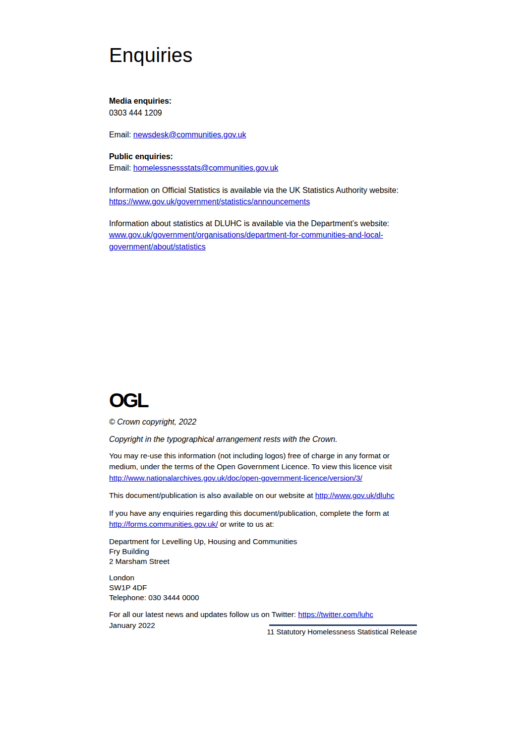Enquiries
Media enquiries:
0303 444 1209
Email: newsdesk@communities.gov.uk
Public enquiries:
Email: homelessnessstats@communities.gov.uk
Information on Official Statistics is available via the UK Statistics Authority website:
https://www.gov.uk/government/statistics/announcements
Information about statistics at DLUHC is available via the Department’s website:
www.gov.uk/government/organisations/department-for-communities-and-local-government/about/statistics
OGL
© Crown copyright, 2022
Copyright in the typographical arrangement rests with the Crown.
You may re-use this information (not including logos) free of charge in any format or medium, under the terms of the Open Government Licence. To view this licence visit http://www.nationalarchives.gov.uk/doc/open-government-licence/version/3/
This document/publication is also available on our website at http://www.gov.uk/dluhc
If you have any enquiries regarding this document/publication, complete the form at http://forms.communities.gov.uk/ or write to us at:
Department for Levelling Up, Housing and Communities
Fry Building
2 Marsham Street
London
SW1P 4DF
Telephone: 030 3444 0000
For all our latest news and updates follow us on Twitter: https://twitter.com/luhc
January 2022
11 Statutory Homelessness Statistical Release